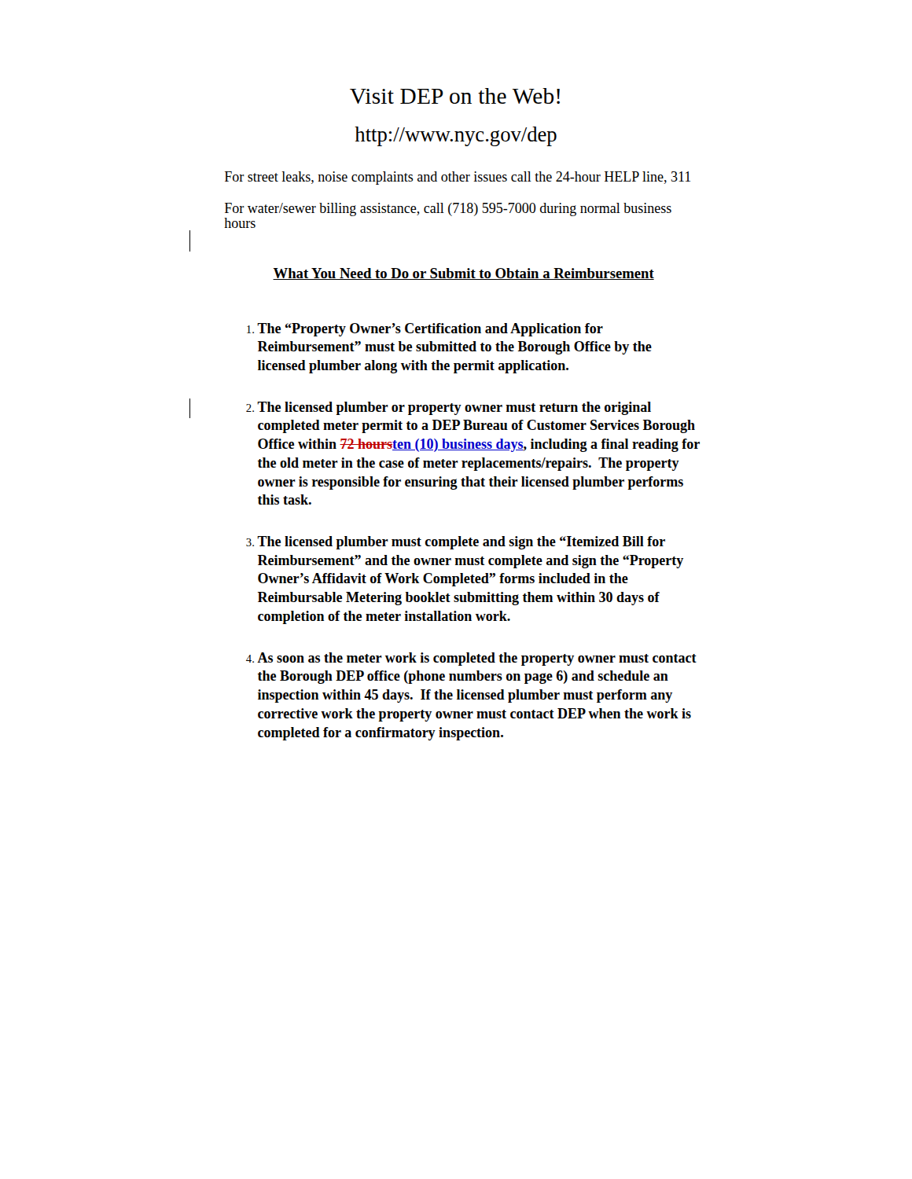Visit DEP on the Web!
http://www.nyc.gov/dep
For street leaks, noise complaints and other issues call the 24-hour HELP line, 311
For water/sewer billing assistance, call (718) 595-7000 during normal business hours
What You Need to Do or Submit to Obtain a Reimbursement
The “Property Owner’s Certification and Application for Reimbursement” must be submitted to the Borough Office by the licensed plumber along with the permit application.
The licensed plumber or property owner must return the original completed meter permit to a DEP Bureau of Customer Services Borough Office within 72 hours ten (10) business days, including a final reading for the old meter in the case of meter replacements/repairs. The property owner is responsible for ensuring that their licensed plumber performs this task.
The licensed plumber must complete and sign the “Itemized Bill for Reimbursement” and the owner must complete and sign the “Property Owner’s Affidavit of Work Completed” forms included in the Reimbursable Metering booklet submitting them within 30 days of completion of the meter installation work.
As soon as the meter work is completed the property owner must contact the Borough DEP office (phone numbers on page 6) and schedule an inspection within 45 days. If the licensed plumber must perform any corrective work the property owner must contact DEP when the work is completed for a confirmatory inspection.